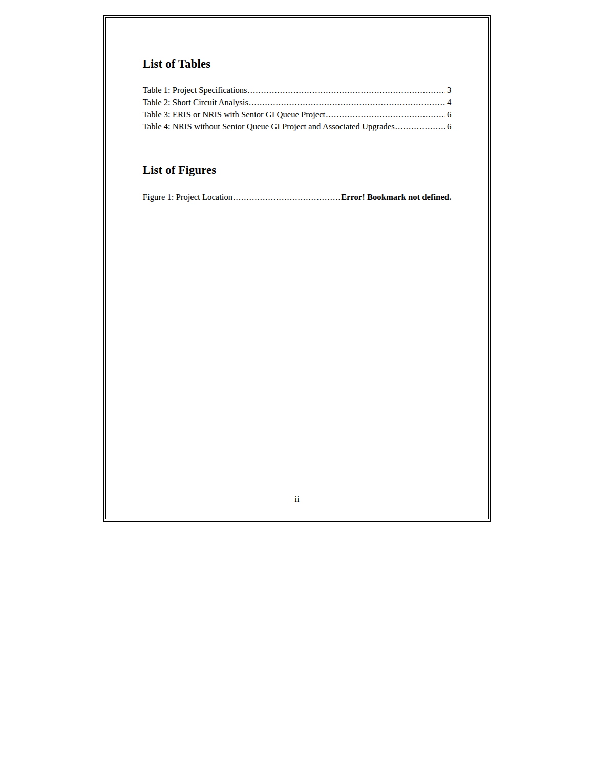List of Tables
Table 1: Project Specifications ................................................................................................ 3
Table 2: Short Circuit Analysis ............................................................................................... 4
Table 3: ERIS or NRIS with Senior GI Queue Project ............................................................. 6
Table 4: NRIS without Senior Queue GI Project and Associated Upgrades ................................ 6
List of Figures
Figure 1: Project Location ......................................................... Error! Bookmark not defined.
ii